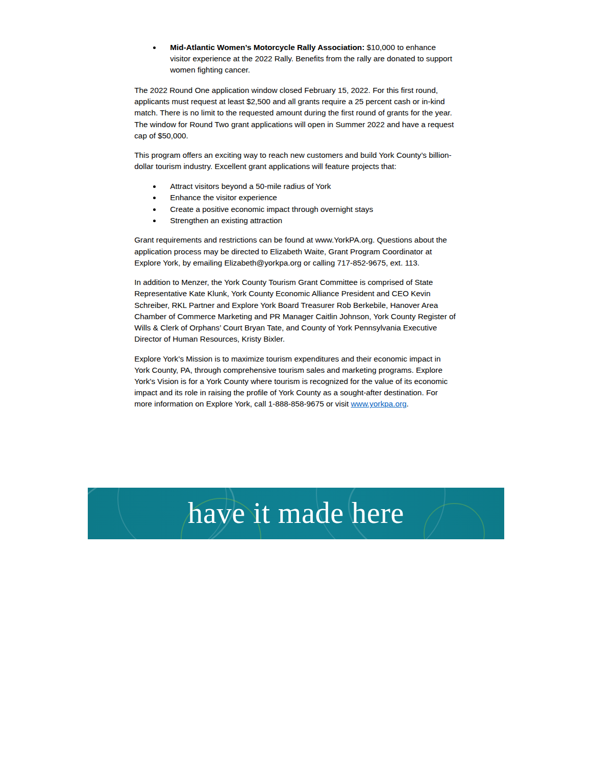Mid-Atlantic Women’s Motorcycle Rally Association: $10,000 to enhance visitor experience at the 2022 Rally. Benefits from the rally are donated to support women fighting cancer.
The 2022 Round One application window closed February 15, 2022. For this first round, applicants must request at least $2,500 and all grants require a 25 percent cash or in-kind match. There is no limit to the requested amount during the first round of grants for the year. The window for Round Two grant applications will open in Summer 2022 and have a request cap of $50,000.
This program offers an exciting way to reach new customers and build York County’s billion-dollar tourism industry. Excellent grant applications will feature projects that:
Attract visitors beyond a 50-mile radius of York
Enhance the visitor experience
Create a positive economic impact through overnight stays
Strengthen an existing attraction
Grant requirements and restrictions can be found at www.YorkPA.org. Questions about the application process may be directed to Elizabeth Waite, Grant Program Coordinator at Explore York, by emailing Elizabeth@yorkpa.org or calling 717-852-9675, ext. 113.
In addition to Menzer, the York County Tourism Grant Committee is comprised of State Representative Kate Klunk, York County Economic Alliance President and CEO Kevin Schreiber, RKL Partner and Explore York Board Treasurer Rob Berkebile, Hanover Area Chamber of Commerce Marketing and PR Manager Caitlin Johnson, York County Register of Wills & Clerk of Orphans’ Court Bryan Tate, and County of York Pennsylvania Executive Director of Human Resources, Kristy Bixler.
Explore York’s Mission is to maximize tourism expenditures and their economic impact in York County, PA, through comprehensive tourism sales and marketing programs. Explore York’s Vision is for a York County where tourism is recognized for the value of its economic impact and its role in raising the profile of York County as a sought-after destination. For more information on Explore York, call 1-888-858-9675 or visit www.yorkpa.org.
have it made here